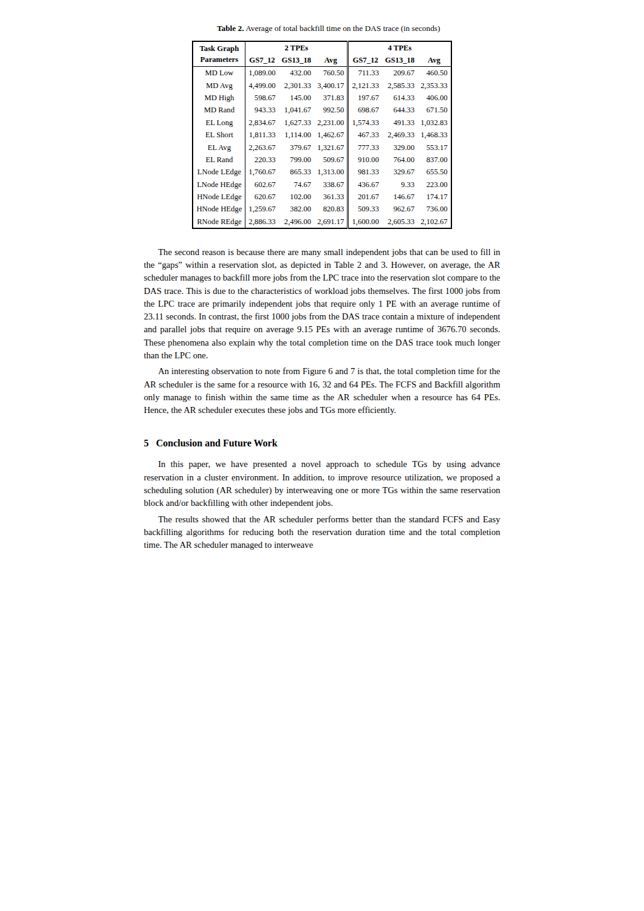Table 2. Average of total backfill time on the DAS trace (in seconds)
| Task Graph Parameters | 2 TPEs | 4 TPEs |
| --- | --- | --- |
| GS7_12 | GS13_18 | Avg | GS7_12 | GS13_18 | Avg |
| MD Low | 1,089.00 | 432.00 | 760.50 | 711.33 | 209.67 | 460.50 |
| MD Avg | 4,499.00 | 2,301.33 | 3,400.17 | 2,121.33 | 2,585.33 | 2,353.33 |
| MD High | 598.67 | 145.00 | 371.83 | 197.67 | 614.33 | 406.00 |
| MD Rand | 943.33 | 1,041.67 | 992.50 | 698.67 | 644.33 | 671.50 |
| EL Long | 2,834.67 | 1,627.33 | 2,231.00 | 1,574.33 | 491.33 | 1,032.83 |
| EL Short | 1,811.33 | 1,114.00 | 1,462.67 | 467.33 | 2,469.33 | 1,468.33 |
| EL Avg | 2,263.67 | 379.67 | 1,321.67 | 777.33 | 329.00 | 553.17 |
| EL Rand | 220.33 | 799.00 | 509.67 | 910.00 | 764.00 | 837.00 |
| LNode LEdge | 1,760.67 | 865.33 | 1,313.00 | 981.33 | 329.67 | 655.50 |
| LNode HEdge | 602.67 | 74.67 | 338.67 | 436.67 | 9.33 | 223.00 |
| HNode LEdge | 620.67 | 102.00 | 361.33 | 201.67 | 146.67 | 174.17 |
| HNode HEdge | 1,259.67 | 382.00 | 820.83 | 509.33 | 962.67 | 736.00 |
| RNode REdge | 2,886.33 | 2,496.00 | 2,691.17 | 1,600.00 | 2,605.33 | 2,102.67 |
The second reason is because there are many small independent jobs that can be used to fill in the “gaps” within a reservation slot, as depicted in Table 2 and 3. However, on average, the AR scheduler manages to backfill more jobs from the LPC trace into the reservation slot compare to the DAS trace. This is due to the characteristics of workload jobs themselves. The first 1000 jobs from the LPC trace are primarily independent jobs that require only 1 PE with an average runtime of 23.11 seconds. In contrast, the first 1000 jobs from the DAS trace contain a mixture of independent and parallel jobs that require on average 9.15 PEs with an average runtime of 3676.70 seconds. These phenomena also explain why the total completion time on the DAS trace took much longer than the LPC one.
An interesting observation to note from Figure 6 and 7 is that, the total completion time for the AR scheduler is the same for a resource with 16, 32 and 64 PEs. The FCFS and Backfill algorithm only manage to finish within the same time as the AR scheduler when a resource has 64 PEs. Hence, the AR scheduler executes these jobs and TGs more efficiently.
5 Conclusion and Future Work
In this paper, we have presented a novel approach to schedule TGs by using advance reservation in a cluster environment. In addition, to improve resource utilization, we proposed a scheduling solution (AR scheduler) by interweaving one or more TGs within the same reservation block and/or backfilling with other independent jobs.
The results showed that the AR scheduler performs better than the standard FCFS and Easy backfilling algorithms for reducing both the reservation duration time and the total completion time. The AR scheduler managed to interweave